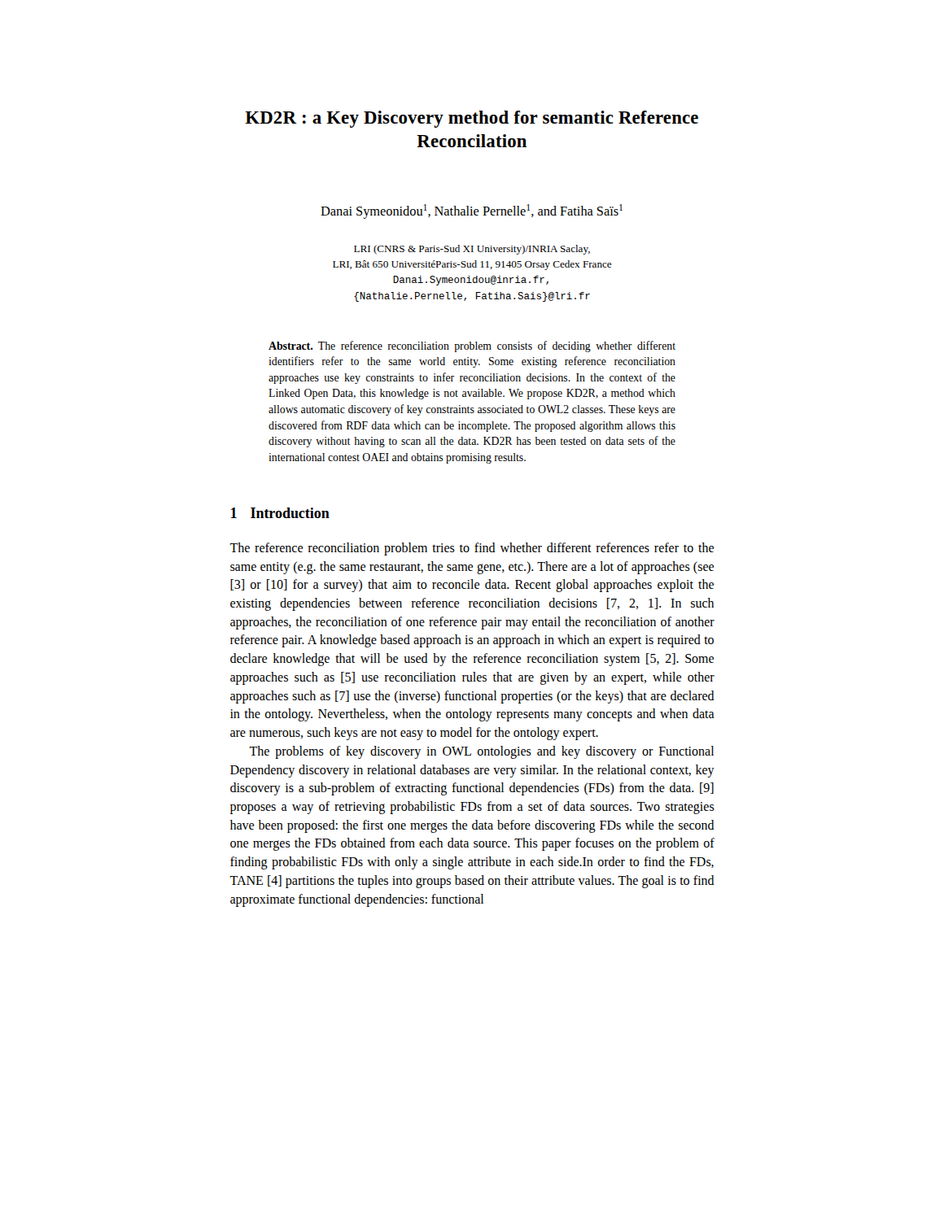KD2R : a Key Discovery method for semantic Reference
Reconcilation
Danai Symeonidou1, Nathalie Pernelle1, and Fatiha Saïs1
LRI (CNRS & Paris-Sud XI University)/INRIA Saclay,
LRI, Bât 650 UniversitéParis-Sud 11, 91405 Orsay Cedex France
Danai.Symeonidou@inria.fr,
{Nathalie.Pernelle, Fatiha.Sais}@lri.fr
Abstract. The reference reconciliation problem consists of deciding whether different identifiers refer to the same world entity. Some existing reference reconciliation approaches use key constraints to infer reconciliation decisions. In the context of the Linked Open Data, this knowledge is not available. We propose KD2R, a method which allows automatic discovery of key constraints associated to OWL2 classes. These keys are discovered from RDF data which can be incomplete. The proposed algorithm allows this discovery without having to scan all the data. KD2R has been tested on data sets of the international contest OAEI and obtains promising results.
1 Introduction
The reference reconciliation problem tries to find whether different references refer to the same entity (e.g. the same restaurant, the same gene, etc.). There are a lot of approaches (see [3] or [10] for a survey) that aim to reconcile data. Recent global approaches exploit the existing dependencies between reference reconciliation decisions [7, 2, 1]. In such approaches, the reconciliation of one reference pair may entail the reconciliation of another reference pair. A knowledge based approach is an approach in which an expert is required to declare knowledge that will be used by the reference reconciliation system [5, 2]. Some approaches such as [5] use reconciliation rules that are given by an expert, while other approaches such as [7] use the (inverse) functional properties (or the keys) that are declared in the ontology. Nevertheless, when the ontology represents many concepts and when data are numerous, such keys are not easy to model for the ontology expert.
The problems of key discovery in OWL ontologies and key discovery or Functional Dependency discovery in relational databases are very similar. In the relational context, key discovery is a sub-problem of extracting functional dependencies (FDs) from the data. [9] proposes a way of retrieving probabilistic FDs from a set of data sources. Two strategies have been proposed: the first one merges the data before discovering FDs while the second one merges the FDs obtained from each data source. This paper focuses on the problem of finding probabilistic FDs with only a single attribute in each side.In order to find the FDs, TANE [4] partitions the tuples into groups based on their attribute values. The goal is to find approximate functional dependencies: functional